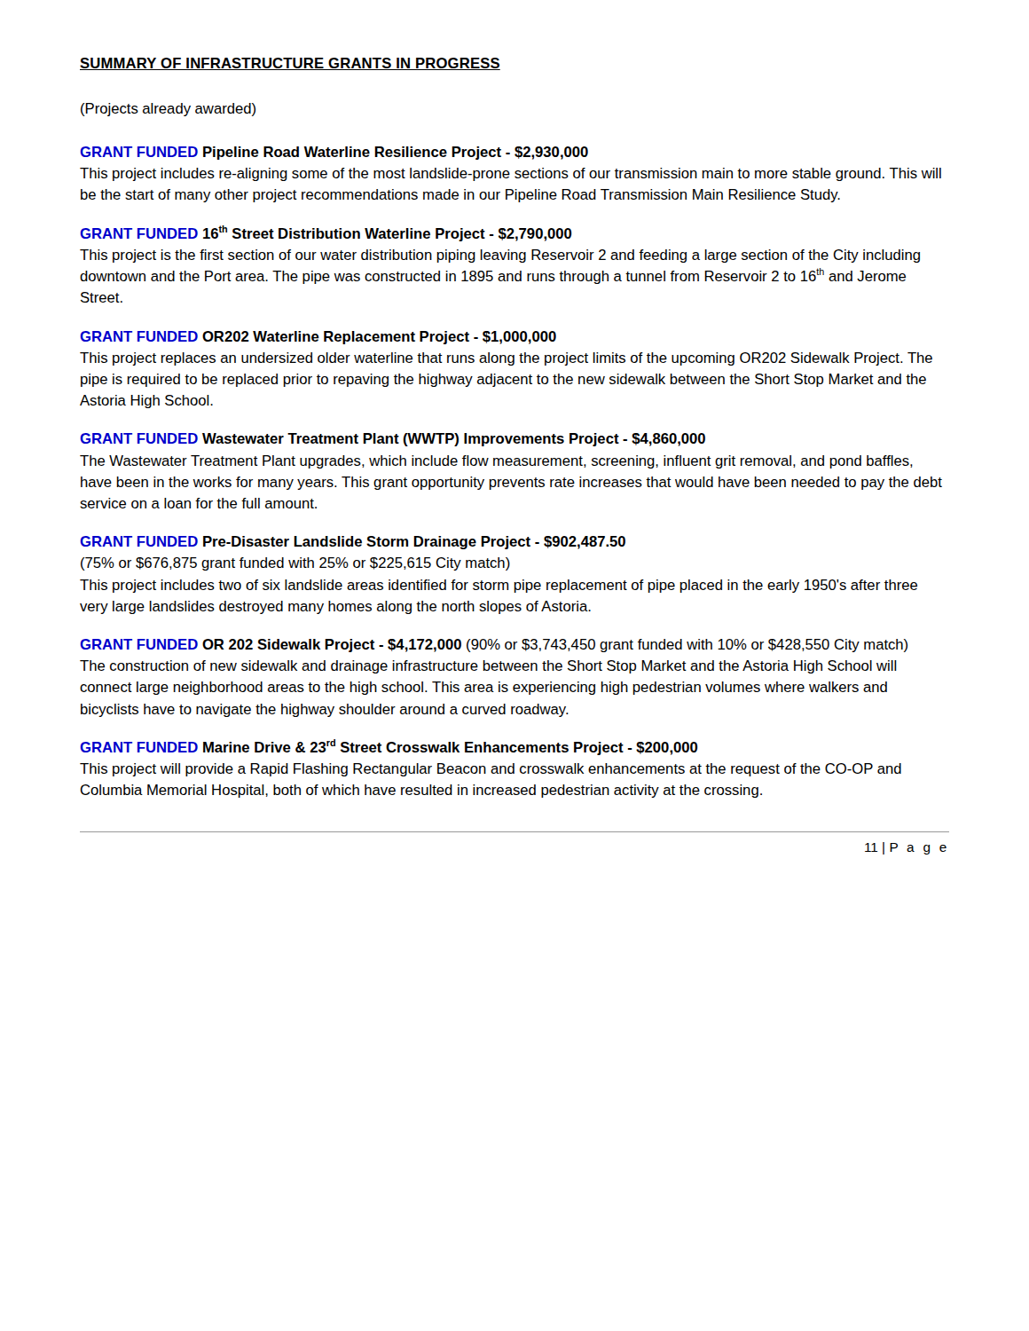SUMMARY OF INFRASTRUCTURE GRANTS IN PROGRESS
(Projects already awarded)
GRANT FUNDED Pipeline Road Waterline Resilience Project - $2,930,000
This project includes re-aligning some of the most landslide-prone sections of our transmission main to more stable ground. This will be the start of many other project recommendations made in our Pipeline Road Transmission Main Resilience Study.
GRANT FUNDED 16th Street Distribution Waterline Project - $2,790,000
This project is the first section of our water distribution piping leaving Reservoir 2 and feeding a large section of the City including downtown and the Port area. The pipe was constructed in 1895 and runs through a tunnel from Reservoir 2 to 16th and Jerome Street.
GRANT FUNDED OR202 Waterline Replacement Project - $1,000,000
This project replaces an undersized older waterline that runs along the project limits of the upcoming OR202 Sidewalk Project. The pipe is required to be replaced prior to repaving the highway adjacent to the new sidewalk between the Short Stop Market and the Astoria High School.
GRANT FUNDED Wastewater Treatment Plant (WWTP) Improvements Project - $4,860,000
The Wastewater Treatment Plant upgrades, which include flow measurement, screening, influent grit removal, and pond baffles, have been in the works for many years. This grant opportunity prevents rate increases that would have been needed to pay the debt service on a loan for the full amount.
GRANT FUNDED Pre-Disaster Landslide Storm Drainage Project - $902,487.50
(75% or $676,875 grant funded with 25% or $225,615 City match)
This project includes two of six landslide areas identified for storm pipe replacement of pipe placed in the early 1950's after three very large landslides destroyed many homes along the north slopes of Astoria.
GRANT FUNDED OR 202 Sidewalk Project - $4,172,000 (90% or $3,743,450 grant funded with 10% or $428,550 City match)
The construction of new sidewalk and drainage infrastructure between the Short Stop Market and the Astoria High School will connect large neighborhood areas to the high school. This area is experiencing high pedestrian volumes where walkers and bicyclists have to navigate the highway shoulder around a curved roadway.
GRANT FUNDED Marine Drive & 23rd Street Crosswalk Enhancements Project - $200,000
This project will provide a Rapid Flashing Rectangular Beacon and crosswalk enhancements at the request of the CO-OP and Columbia Memorial Hospital, both of which have resulted in increased pedestrian activity at the crossing.
11 | P a g e